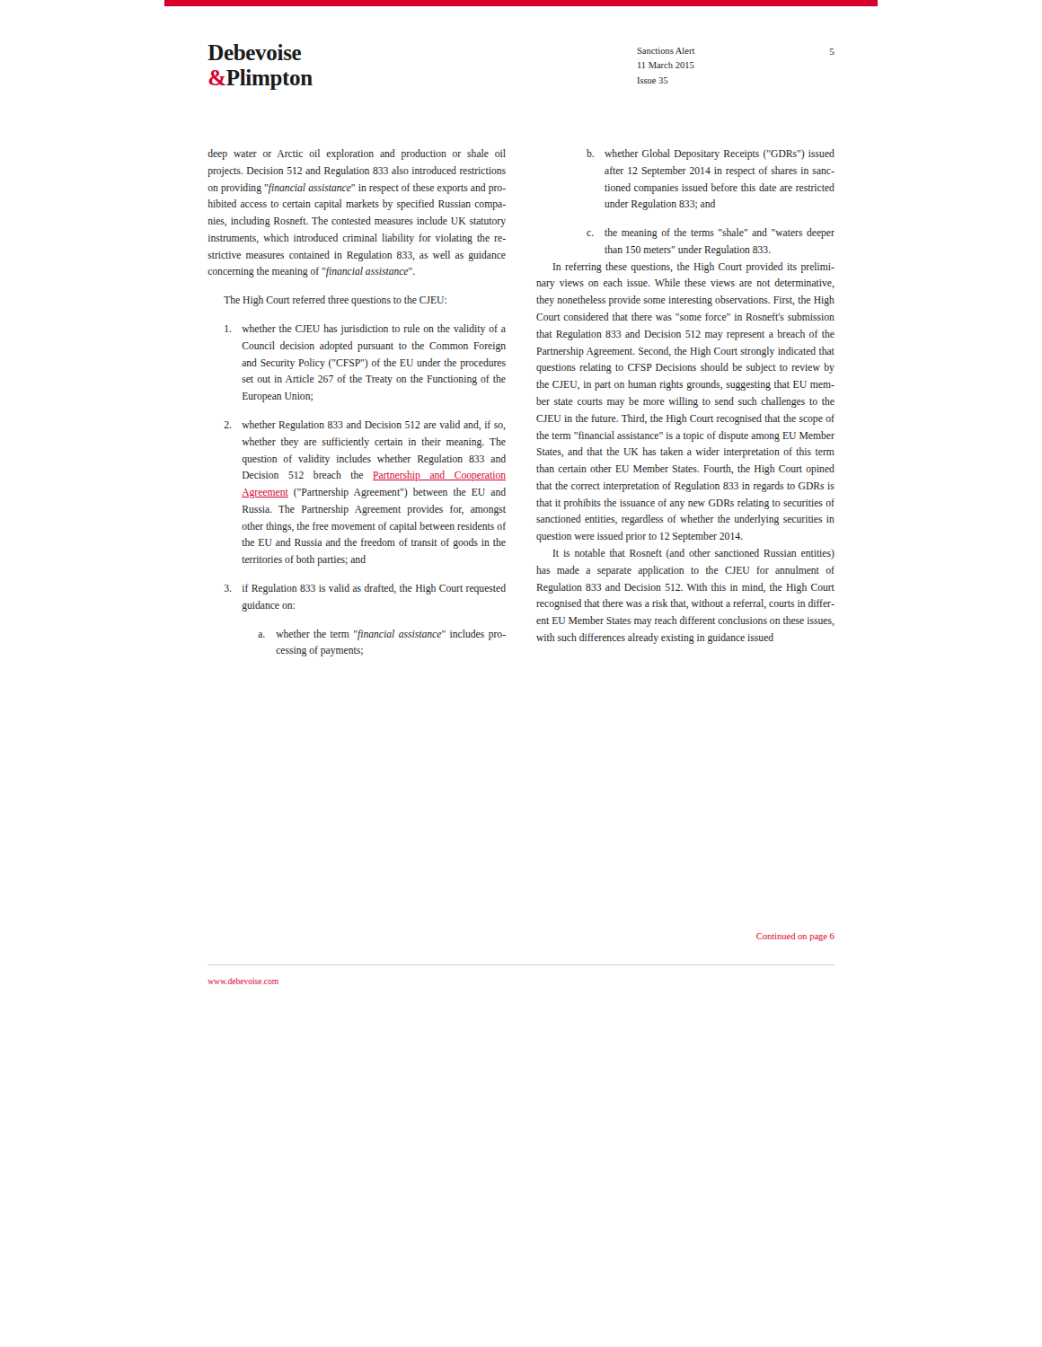Debevoise
&Plimpton
Sanctions Alert
11 March 2015
Issue 35
5
deep water or Arctic oil exploration and production or shale oil projects. Decision 512 and Regulation 833 also introduced restrictions on providing "financial assistance" in respect of these exports and prohibited access to certain capital markets by specified Russian companies, including Rosneft. The contested measures include UK statutory instruments, which introduced criminal liability for violating the restrictive measures contained in Regulation 833, as well as guidance concerning the meaning of "financial assistance".
The High Court referred three questions to the CJEU:
whether the CJEU has jurisdiction to rule on the validity of a Council decision adopted pursuant to the Common Foreign and Security Policy ("CFSP") of the EU under the procedures set out in Article 267 of the Treaty on the Functioning of the European Union;
whether Regulation 833 and Decision 512 are valid and, if so, whether they are sufficiently certain in their meaning. The question of validity includes whether Regulation 833 and Decision 512 breach the Partnership and Cooperation Agreement ("Partnership Agreement") between the EU and Russia. The Partnership Agreement provides for, amongst other things, the free movement of capital between residents of the EU and Russia and the freedom of transit of goods in the territories of both parties; and
if Regulation 833 is valid as drafted, the High Court requested guidance on:
whether the term "financial assistance" includes processing of payments;
whether Global Depositary Receipts ("GDRs") issued after 12 September 2014 in respect of shares in sanctioned companies issued before this date are restricted under Regulation 833; and
the meaning of the terms "shale" and "waters deeper than 150 meters" under Regulation 833.
In referring these questions, the High Court provided its preliminary views on each issue. While these views are not determinative, they nonetheless provide some interesting observations. First, the High Court considered that there was "some force" in Rosneft's submission that Regulation 833 and Decision 512 may represent a breach of the Partnership Agreement. Second, the High Court strongly indicated that questions relating to CFSP Decisions should be subject to review by the CJEU, in part on human rights grounds, suggesting that EU member state courts may be more willing to send such challenges to the CJEU in the future. Third, the High Court recognised that the scope of the term "financial assistance" is a topic of dispute among EU Member States, and that the UK has taken a wider interpretation of this term than certain other EU Member States. Fourth, the High Court opined that the correct interpretation of Regulation 833 in regards to GDRs is that it prohibits the issuance of any new GDRs relating to securities of sanctioned entities, regardless of whether the underlying securities in question were issued prior to 12 September 2014.
It is notable that Rosneft (and other sanctioned Russian entities) has made a separate application to the CJEU for annulment of Regulation 833 and Decision 512. With this in mind, the High Court recognised that there was a risk that, without a referral, courts in different EU Member States may reach different conclusions on these issues, with such differences already existing in guidance issued
Continued on page 6
www.debevoise.com